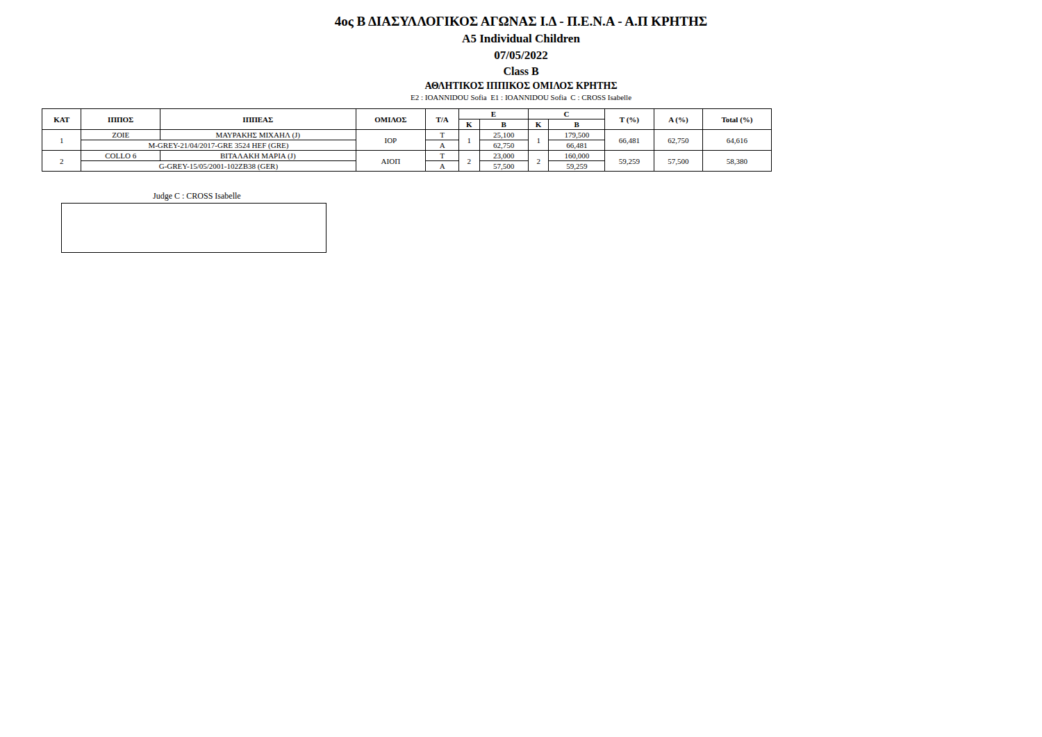4ος Β ΔΙΑΣΥΛΛΟΓΙΚΟΣ ΑΓΩΝΑΣ Ι.Δ - Π.Ε.Ν.Α - Α.Π ΚΡΗΤΗΣ
A5 Individual Children
07/05/2022
Class B
ΑΘΛΗΤΙΚΟΣ ΙΠΠΙΚΟΣ ΟΜΙΛΟΣ ΚΡΗΤΗΣ
E2 : IOANNIDOU Sofia E1 : IOANNIDOU Sofia C : CROSS Isabelle
| ΚΑΤ | ΙΠΠΟΣ | ΙΠΠΕΑΣ | ΟΜΙΛΟΣ | T/A | E | C | T (%) | A (%) | Total (%) |
| --- | --- | --- | --- | --- | --- | --- | --- | --- | --- |
| K | B | K | B |
| 1 | ZOIE | ΜΑΥΡΑΚΗΣ ΜΙΧΑΗΛ (J) | ΙΟΡ | T | 1 | 25,100 | 1 | 179,500 | 66,481 | 62,750 | 64,616 |
| M-GREY-21/04/2017-GRE 3524 HEF (GRE) | A | 62,750 | 66,481 |
| 2 | COLLO 6 | ΒΙΤΑΛΑΚΗ ΜΑΡΙΑ (J) | ΑΙΟΠ | T | 2 | 23,000 | 2 | 160,000 | 59,259 | 57,500 | 58,380 |
| G-GREY-15/05/2001-102ZB38 (GER) | A | 57,500 | 59,259 |
Judge C : CROSS Isabelle